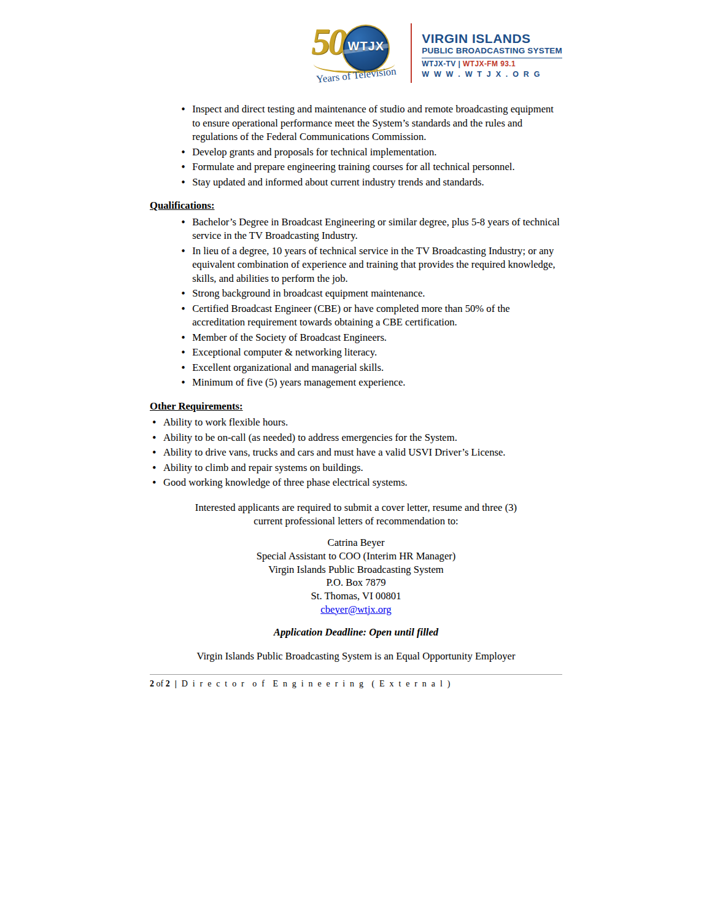50
WTJX
Years of Television
VIRGIN ISLANDS
PUBLIC BROADCASTING SYSTEM
WTJX-TV | WTJX-FM 93.1
W W W . W T J X . O R G
Inspect and direct testing and maintenance of studio and remote broadcasting equipment to ensure operational performance meet the System’s standards and the rules and regulations of the Federal Communications Commission.
Develop grants and proposals for technical implementation.
Formulate and prepare engineering training courses for all technical personnel.
Stay updated and informed about current industry trends and standards.
Qualifications:
Bachelor’s Degree in Broadcast Engineering or similar degree, plus 5-8 years of technical service in the TV Broadcasting Industry.
In lieu of a degree, 10 years of technical service in the TV Broadcasting Industry; or any equivalent combination of experience and training that provides the required knowledge, skills, and abilities to perform the job.
Strong background in broadcast equipment maintenance.
Certified Broadcast Engineer (CBE) or have completed more than 50% of the accreditation requirement towards obtaining a CBE certification.
Member of the Society of Broadcast Engineers.
Exceptional computer & networking literacy.
Excellent organizational and managerial skills.
Minimum of five (5) years management experience.
Other Requirements:
Ability to work flexible hours.
Ability to be on-call (as needed) to address emergencies for the System.
Ability to drive vans, trucks and cars and must have a valid USVI Driver’s License.
Ability to climb and repair systems on buildings.
Good working knowledge of three phase electrical systems.
Interested applicants are required to submit a cover letter, resume and three (3) current professional letters of recommendation to:
Catrina Beyer
Special Assistant to COO (Interim HR Manager)
Virgin Islands Public Broadcasting System
P.O. Box 7879
St. Thomas, VI 00801
cbeyer@wtjx.org
Application Deadline: Open until filled
Virgin Islands Public Broadcasting System is an Equal Opportunity Employer
2 of 2 | D i r e c t o r o f E n g i n e e r i n g ( E x t e r n a l )